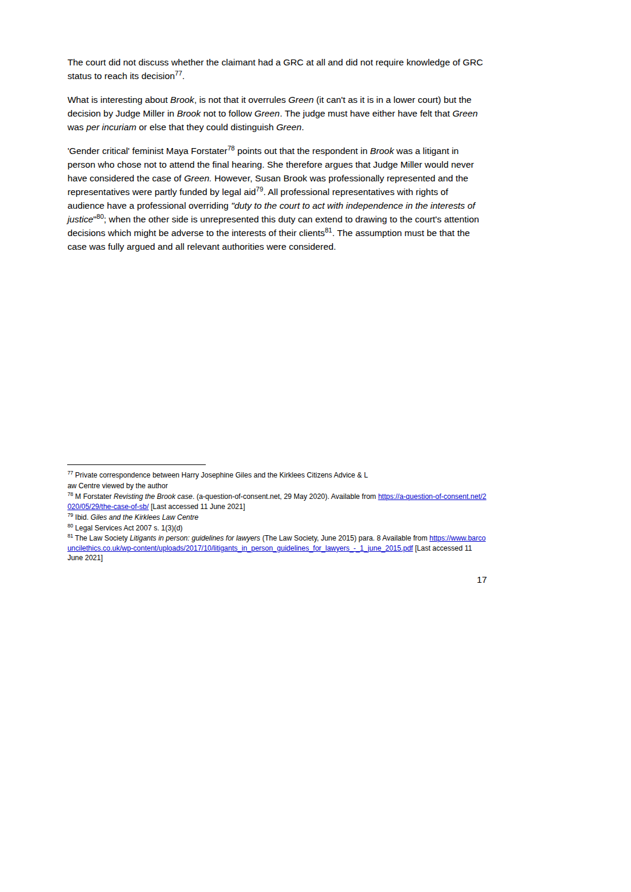The court did not discuss whether the claimant had a GRC at all and did not require knowledge of GRC status to reach its decision77.
What is interesting about Brook, is not that it overrules Green (it can't as it is in a lower court) but the decision by Judge Miller in Brook not to follow Green. The judge must have either have felt that Green was per incuriam or else that they could distinguish Green.
'Gender critical' feminist Maya Forstater78 points out that the respondent in Brook was a litigant in person who chose not to attend the final hearing. She therefore argues that Judge Miller would never have considered the case of Green. However, Susan Brook was professionally represented and the representatives were partly funded by legal aid79. All professional representatives with rights of audience have a professional overriding "duty to the court to act with independence in the interests of justice"80; when the other side is unrepresented this duty can extend to drawing to the court's attention decisions which might be adverse to the interests of their clients81. The assumption must be that the case was fully argued and all relevant authorities were considered.
77 Private correspondence between Harry Josephine Giles and the Kirklees Citizens Advice & L
aw Centre viewed by the author
78 M Forstater Revisting the Brook case. (a-question-of-consent.net, 29 May 2020). Available from https://a-question-of-consent.net/2020/05/29/the-case-of-sb/ [Last accessed 11 June 2021]
79 Ibid. Giles and the Kirklees Law Centre
80 Legal Services Act 2007 s. 1(3)(d)
81 The Law Society Litigants in person: guidelines for lawyers (The Law Society, June 2015) para. 8 Available from https://www.barcouncilethics.co.uk/wp-content/uploads/2017/10/litigants_in_person_guidelines_for_lawyers_-_1_june_2015.pdf [Last accessed 11 June 2021]
17